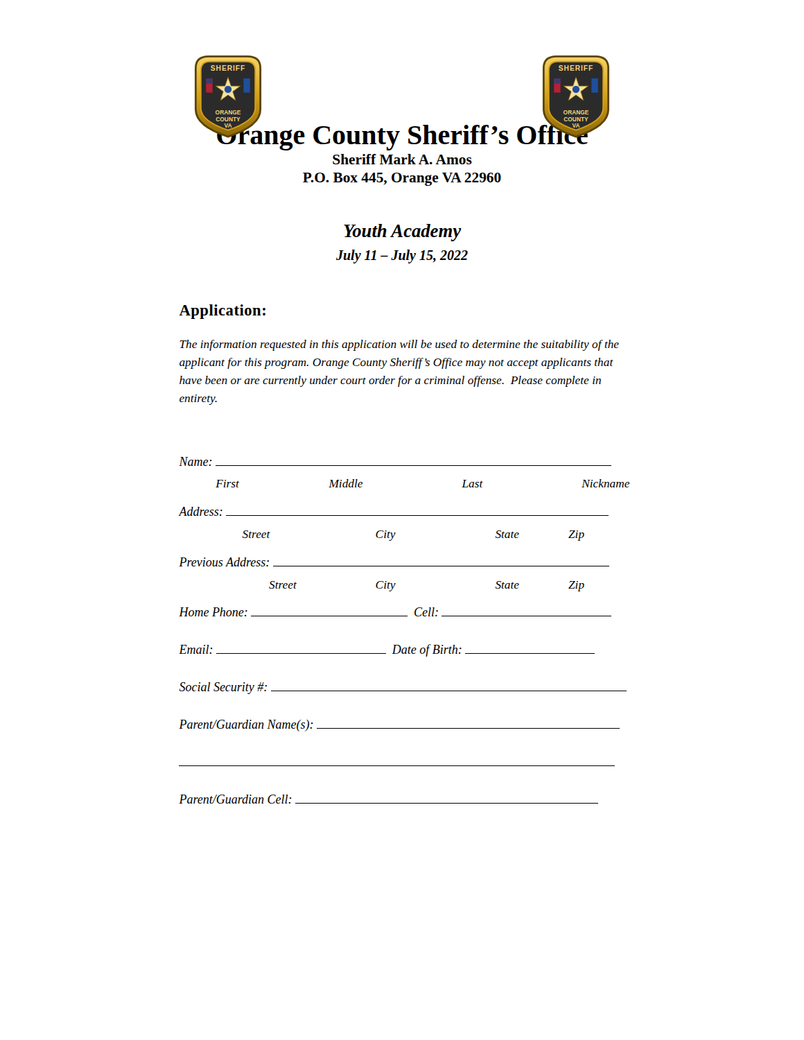SHERIFF ORANGE COUNTY VA SHERIFF ORANGE COUNTY VA
Orange County Sheriff’s Office
Sheriff Mark A. Amos
P.O. Box 445, Orange VA 22960
Youth Academy
July 11 – July 15, 2022
Application:
The information requested in this application will be used to determine the suitability of the applicant for this program. Orange County Sheriff’s Office may not accept applicants that have been or are currently under court order for a criminal offense. Please complete in entirety.
Name:
First Middle Last Nickname
Address:
Street City State Zip
Previous Address:
Street City State Zip
Home Phone: Cell:
Email: Date of Birth:
Social Security #:
Parent/Guardian Name(s):
Parent/Guardian Cell: